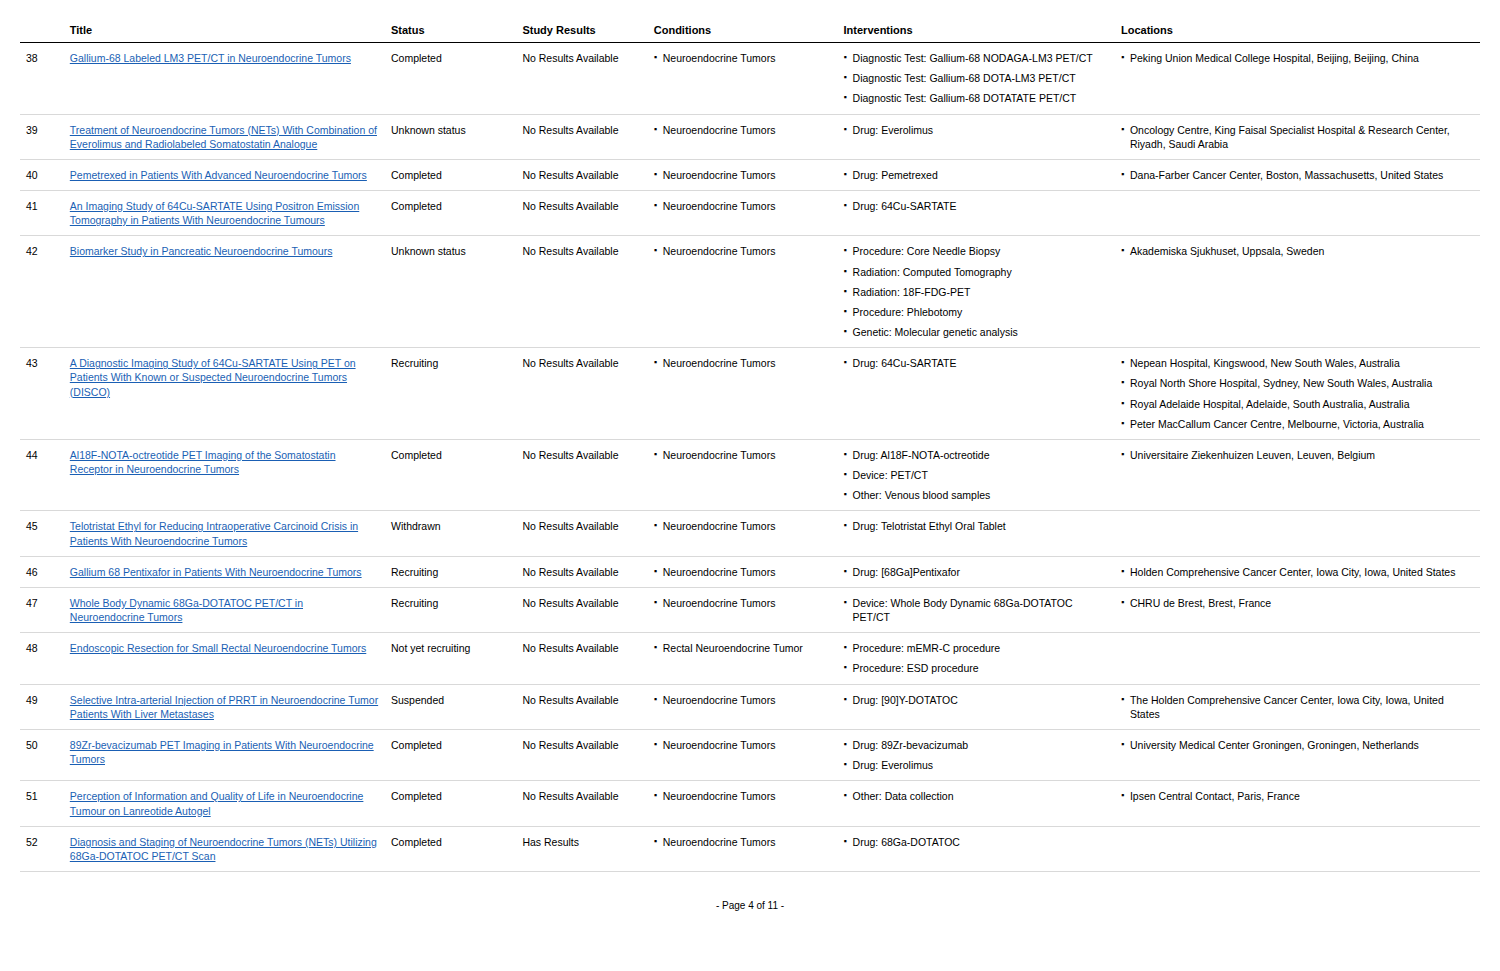| | Title | Status | Study Results | Conditions | Interventions | Locations |
| --- | --- | --- | --- | --- | --- | --- |
| 38 | Gallium-68 Labeled LM3 PET/CT in Neuroendocrine Tumors | Completed | No Results Available | Neuroendocrine Tumors | Diagnostic Test: Gallium-68 NODAGA-LM3 PET/CT Diagnostic Test: Gallium-68 DOTA-LM3 PET/CT Diagnostic Test: Gallium-68 DOTATATE PET/CT | Peking Union Medical College Hospital, Beijing, Beijing, China |
| 39 | Treatment of Neuroendocrine Tumors (NETs) With Combination of Everolimus and Radiolabeled Somatostatin Analogue | Unknown status | No Results Available | Neuroendocrine Tumors | Drug: Everolimus | Oncology Centre, King Faisal Specialist Hospital & Research Center, Riyadh, Saudi Arabia |
| 40 | Pemetrexed in Patients With Advanced Neuroendocrine Tumors | Completed | No Results Available | Neuroendocrine Tumors | Drug: Pemetrexed | Dana-Farber Cancer Center, Boston, Massachusetts, United States |
| 41 | An Imaging Study of 64Cu-SARTATE Using Positron Emission Tomography in Patients With Neuroendocrine Tumours | Completed | No Results Available | Neuroendocrine Tumors | Drug: 64Cu-SARTATE | |
| 42 | Biomarker Study in Pancreatic Neuroendocrine Tumours | Unknown status | No Results Available | Neuroendocrine Tumors | Procedure: Core Needle Biopsy Radiation: Computed Tomography Radiation: 18F-FDG-PET Procedure: Phlebotomy Genetic: Molecular genetic analysis | Akademiska Sjukhuset, Uppsala, Sweden |
| 43 | A Diagnostic Imaging Study of 64Cu-SARTATE Using PET on Patients With Known or Suspected Neuroendocrine Tumors (DISCO) | Recruiting | No Results Available | Neuroendocrine Tumors | Drug: 64Cu-SARTATE | Nepean Hospital, Kingswood, New South Wales, Australia Royal North Shore Hospital, Sydney, New South Wales, Australia Royal Adelaide Hospital, Adelaide, South Australia, Australia Peter MacCallum Cancer Centre, Melbourne, Victoria, Australia |
| 44 | Al18F-NOTA-octreotide PET Imaging of the Somatostatin Receptor in Neuroendocrine Tumors | Completed | No Results Available | Neuroendocrine Tumors | Drug: Al18F-NOTA-octreotide Device: PET/CT Other: Venous blood samples | Universitaire Ziekenhuizen Leuven, Leuven, Belgium |
| 45 | Telotristat Ethyl for Reducing Intraoperative Carcinoid Crisis in Patients With Neuroendocrine Tumors | Withdrawn | No Results Available | Neuroendocrine Tumors | Drug: Telotristat Ethyl Oral Tablet | |
| 46 | Gallium 68 Pentixafor in Patients With Neuroendocrine Tumors | Recruiting | No Results Available | Neuroendocrine Tumors | Drug: [68Ga]Pentixafor | Holden Comprehensive Cancer Center, Iowa City, Iowa, United States |
| 47 | Whole Body Dynamic 68Ga-DOTATOC PET/CT in Neuroendocrine Tumors | Recruiting | No Results Available | Neuroendocrine Tumors | Device: Whole Body Dynamic 68Ga-DOTATOC PET/CT | CHRU de Brest, Brest, France |
| 48 | Endoscopic Resection for Small Rectal Neuroendocrine Tumors | Not yet recruiting | No Results Available | Rectal Neuroendocrine Tumor | Procedure: mEMR-C procedure Procedure: ESD procedure | |
| 49 | Selective Intra-arterial Injection of PRRT in Neuroendocrine Tumor Patients With Liver Metastases | Suspended | No Results Available | Neuroendocrine Tumors | Drug: [90]Y-DOTATOC | The Holden Comprehensive Cancer Center, Iowa City, Iowa, United States |
| 50 | 89Zr-bevacizumab PET Imaging in Patients With Neuroendocrine Tumors | Completed | No Results Available | Neuroendocrine Tumors | Drug: 89Zr-bevacizumab Drug: Everolimus | University Medical Center Groningen, Groningen, Netherlands |
| 51 | Perception of Information and Quality of Life in Neuroendocrine Tumour on Lanreotide Autogel | Completed | No Results Available | Neuroendocrine Tumors | Other: Data collection | Ipsen Central Contact, Paris, France |
| 52 | Diagnosis and Staging of Neuroendocrine Tumors (NETs) Utilizing 68Ga-DOTATOC PET/CT Scan | Completed | Has Results | Neuroendocrine Tumors | Drug: 68Ga-DOTATOC | |
- Page 4 of 11 -